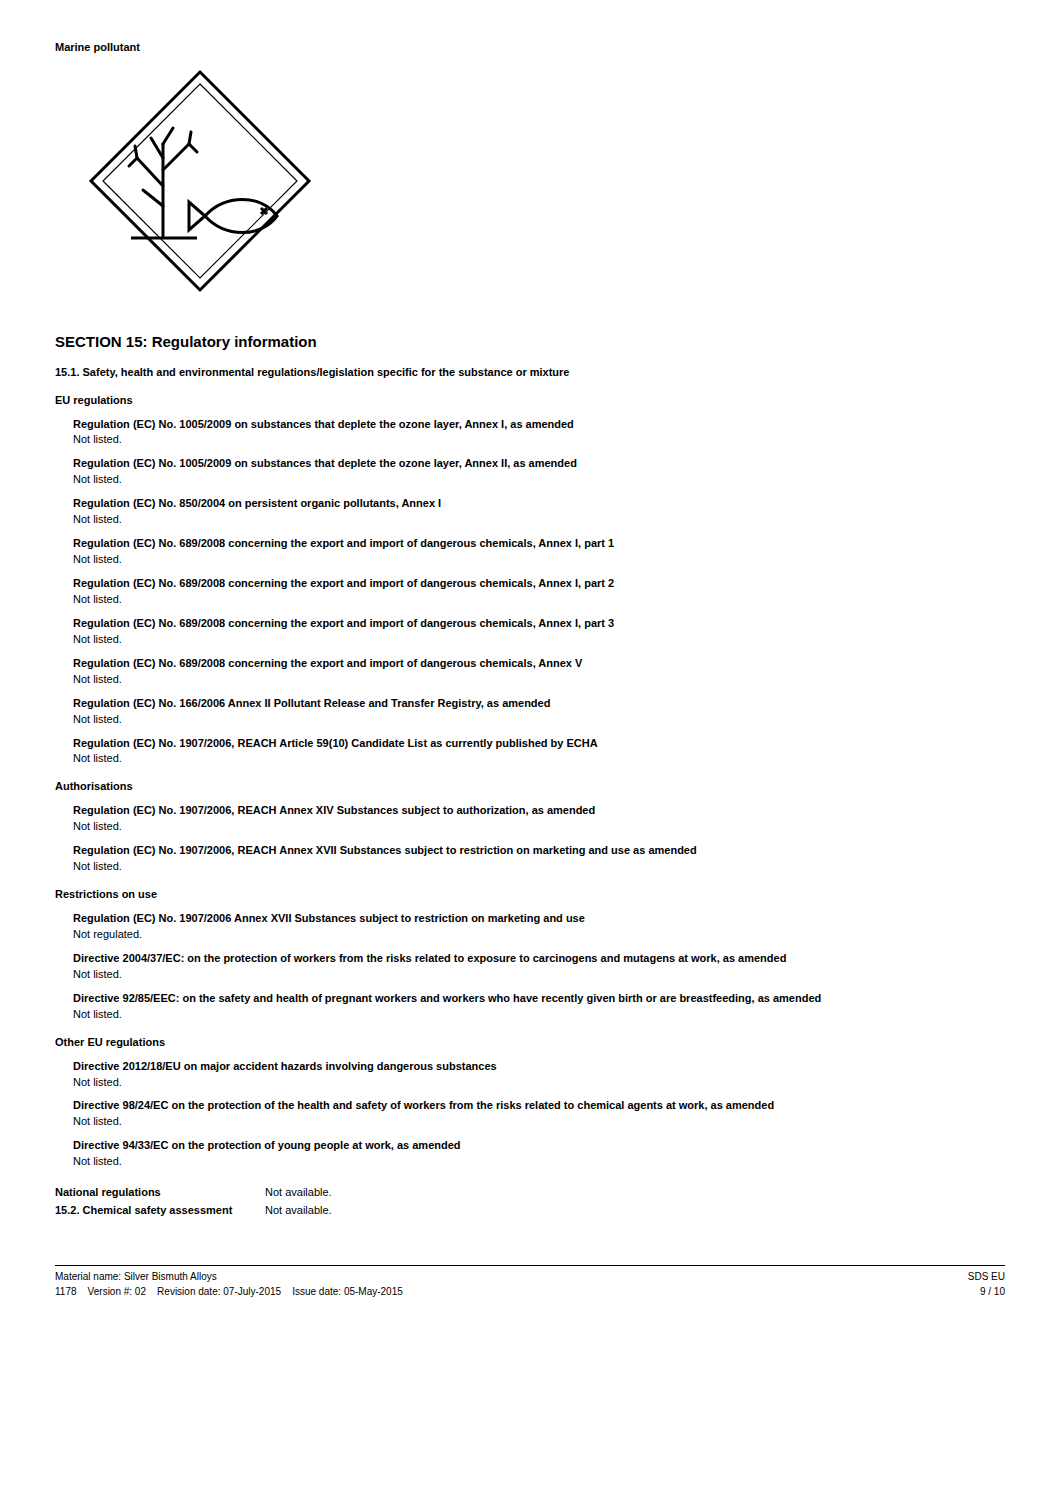Marine pollutant
SECTION 15: Regulatory information
15.1. Safety, health and environmental regulations/legislation specific for the substance or mixture
EU regulations
Regulation (EC) No. 1005/2009 on substances that deplete the ozone layer, Annex I, as amended
Not listed.
Regulation (EC) No. 1005/2009 on substances that deplete the ozone layer, Annex II, as amended
Not listed.
Regulation (EC) No. 850/2004 on persistent organic pollutants, Annex I
Not listed.
Regulation (EC) No. 689/2008 concerning the export and import of dangerous chemicals, Annex I, part 1
Not listed.
Regulation (EC) No. 689/2008 concerning the export and import of dangerous chemicals, Annex I, part 2
Not listed.
Regulation (EC) No. 689/2008 concerning the export and import of dangerous chemicals, Annex I, part 3
Not listed.
Regulation (EC) No. 689/2008 concerning the export and import of dangerous chemicals, Annex V
Not listed.
Regulation (EC) No. 166/2006 Annex II Pollutant Release and Transfer Registry, as amended
Not listed.
Regulation (EC) No. 1907/2006, REACH Article 59(10) Candidate List as currently published by ECHA
Not listed.
Authorisations
Regulation (EC) No. 1907/2006, REACH Annex XIV Substances subject to authorization, as amended
Not listed.
Regulation (EC) No. 1907/2006, REACH Annex XVII Substances subject to restriction on marketing and use as amended
Not listed.
Restrictions on use
Regulation (EC) No. 1907/2006 Annex XVII Substances subject to restriction on marketing and use
Not regulated.
Directive 2004/37/EC: on the protection of workers from the risks related to exposure to carcinogens and mutagens at work, as amended
Not listed.
Directive 92/85/EEC: on the safety and health of pregnant workers and workers who have recently given birth or are breastfeeding, as amended
Not listed.
Other EU regulations
Directive 2012/18/EU on major accident hazards involving dangerous substances
Not listed.
Directive 98/24/EC on the protection of the health and safety of workers from the risks related to chemical agents at work, as amended
Not listed.
Directive 94/33/EC on the protection of young people at work, as amended
Not listed.
| National regulations | Not available. |
| 15.2. Chemical safety assessment | Not available. |
Material name: Silver Bismuth Alloys 1178 Version #: 02 Revision date: 07-July-2015 Issue date: 05-May-2015
SDS EU 9 / 10